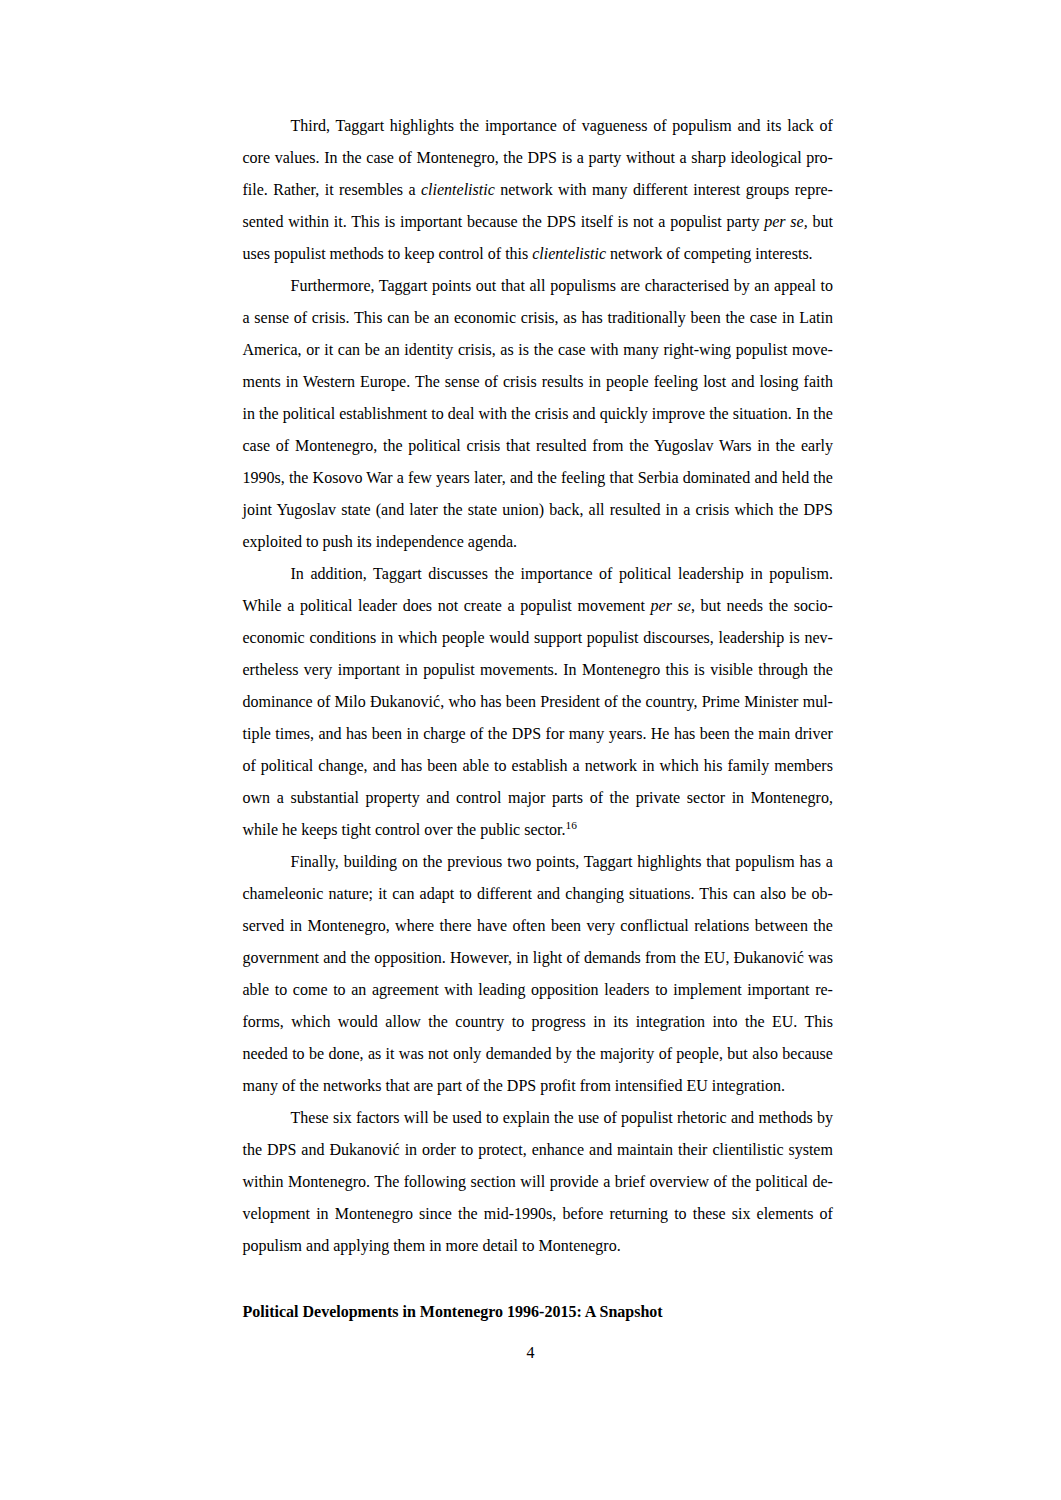Third, Taggart highlights the importance of vagueness of populism and its lack of core values. In the case of Montenegro, the DPS is a party without a sharp ideological profile. Rather, it resembles a clientelistic network with many different interest groups represented within it. This is important because the DPS itself is not a populist party per se, but uses populist methods to keep control of this clientelistic network of competing interests.
Furthermore, Taggart points out that all populisms are characterised by an appeal to a sense of crisis. This can be an economic crisis, as has traditionally been the case in Latin America, or it can be an identity crisis, as is the case with many right-wing populist movements in Western Europe. The sense of crisis results in people feeling lost and losing faith in the political establishment to deal with the crisis and quickly improve the situation. In the case of Montenegro, the political crisis that resulted from the Yugoslav Wars in the early 1990s, the Kosovo War a few years later, and the feeling that Serbia dominated and held the joint Yugoslav state (and later the state union) back, all resulted in a crisis which the DPS exploited to push its independence agenda.
In addition, Taggart discusses the importance of political leadership in populism. While a political leader does not create a populist movement per se, but needs the socio-economic conditions in which people would support populist discourses, leadership is nevertheless very important in populist movements. In Montenegro this is visible through the dominance of Milo Đukanović, who has been President of the country, Prime Minister multiple times, and has been in charge of the DPS for many years. He has been the main driver of political change, and has been able to establish a network in which his family members own a substantial property and control major parts of the private sector in Montenegro, while he keeps tight control over the public sector.16
Finally, building on the previous two points, Taggart highlights that populism has a chameleonic nature; it can adapt to different and changing situations. This can also be observed in Montenegro, where there have often been very conflictual relations between the government and the opposition. However, in light of demands from the EU, Đukanović was able to come to an agreement with leading opposition leaders to implement important reforms, which would allow the country to progress in its integration into the EU. This needed to be done, as it was not only demanded by the majority of people, but also because many of the networks that are part of the DPS profit from intensified EU integration.
These six factors will be used to explain the use of populist rhetoric and methods by the DPS and Đukanović in order to protect, enhance and maintain their clientilistic system within Montenegro. The following section will provide a brief overview of the political development in Montenegro since the mid-1990s, before returning to these six elements of populism and applying them in more detail to Montenegro.
Political Developments in Montenegro 1996-2015: A Snapshot
4